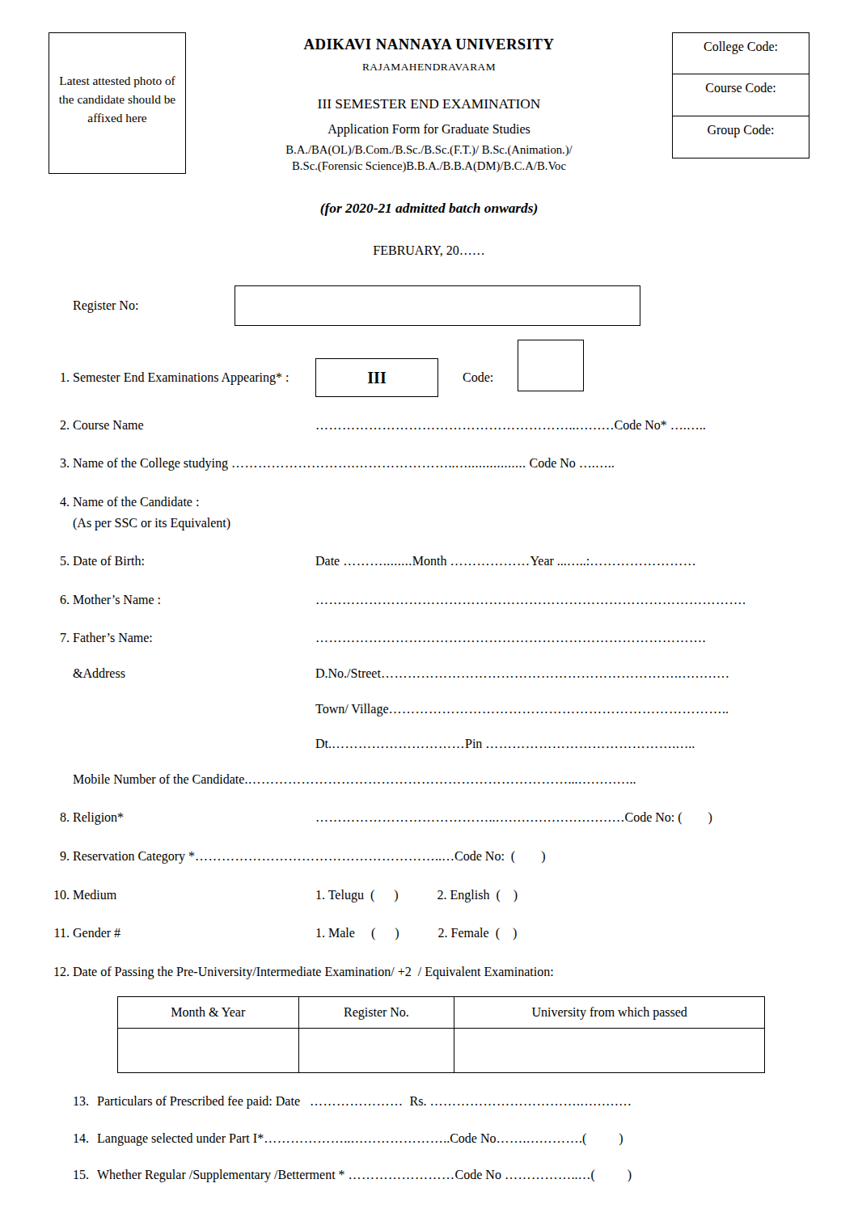Latest attested photo of the candidate should be affixed here
ADIKAVI NANNAYA UNIVERSITY
RAJAMAHENDRAVARAM
III SEMESTER END EXAMINATION
Application Form for Graduate Studies
B.A./BA(OL)/B.Com./B.Sc./B.Sc.(F.T.)/ B.Sc.(Animation.)/
B.Sc.(Forensic Science)B.B.A./B.B.A(DM)/B.C.A/B.Voc
College Code:
Course Code:
Group Code:
(for 2020-21 admitted batch onwards)
FEBRUARY, 20……
Register No:
Semester End Examinations Appearing* : III Code:
Course Name
…………………………………………………..………Code No* ….…..
Name of the College studying ……………………….…………………..…................ Code No ….…..
Name of the Candidate :
(As per SSC or its Equivalent)
Date of Birth:
Date ………........ Month ………………Year ...…..:……………………
Mother’s Name :
…………………………………………………………………………………….
Father’s Name:
…………………………………………………………………………….
&Address
D.No./Street………………………………………………………….…………
Town/ Village…………………………………………………………………..
Dt.…………………………Pin …………………………………….…..
Mobile Number of the Candidate.………………………………………………………………...…………..
Religion*
…………………………………..…………………………Code No: ( )
Reservation Category *………………………………………………..…Code No: ( )
Medium
1. Telugu ( ) 2. English ( )
Gender #
1. Male ( ) 2. Female ( )
Date of Passing the Pre-University/Intermediate Examination/ +2 / Equivalent Examination:
| Month & Year | Register No. | University from which passed |
| --- | --- | --- |
13. Particulars of Prescribed fee paid: Date ………………… Rs. …………………………….…………
14. Language selected under Part I*………………..…………………..Code No…….………….( )
15. Whether Regular /Supplementary /Betterment * ……………………Code No ……………..…( )